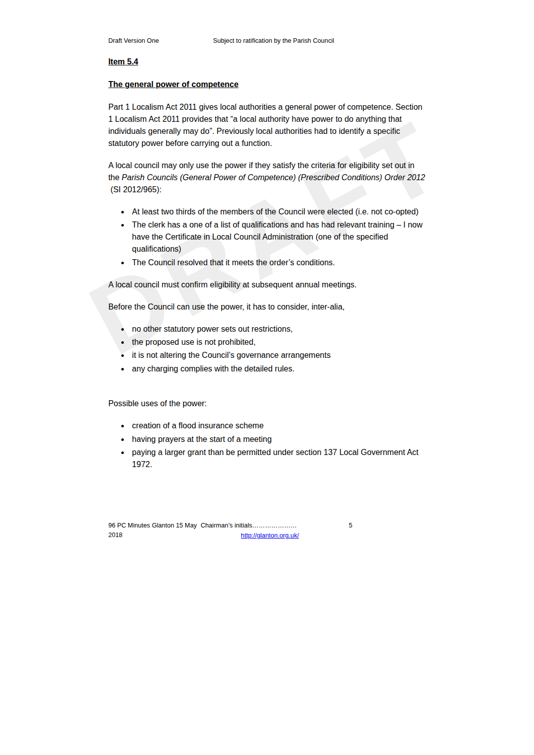DRAFT
Draft Version One
Subject to ratification by the Parish Council
Item 5.4
The general power of competence
Part 1 Localism Act 2011 gives local authorities a general power of competence. Section 1 Localism Act 2011 provides that “a local authority have power to do anything that individuals generally may do”. Previously local authorities had to identify a specific statutory power before carrying out a function.
A local council may only use the power if they satisfy the criteria for eligibility set out in the Parish Councils (General Power of Competence) (Prescribed Conditions) Order 2012 (SI 2012/965):
At least two thirds of the members of the Council were elected (i.e. not co-opted)
The clerk has a one of a list of qualifications and has had relevant training – I now have the Certificate in Local Council Administration (one of the specified qualifications)
The Council resolved that it meets the order’s conditions.
A local council must confirm eligibility at subsequent annual meetings.
Before the Council can use the power, it has to consider, inter-alia,
no other statutory power sets out restrictions,
the proposed use is not prohibited,
it is not altering the Council’s governance arrangements
any charging complies with the detailed rules.
Possible uses of the power:
creation of a flood insurance scheme
having prayers at the start of a meeting
paying a larger grant than be permitted under section 137 Local Government Act 1972.
96 PC Minutes Glanton 15 May 2018
Chairman’s initials………………… http://glanton.org.uk/
5